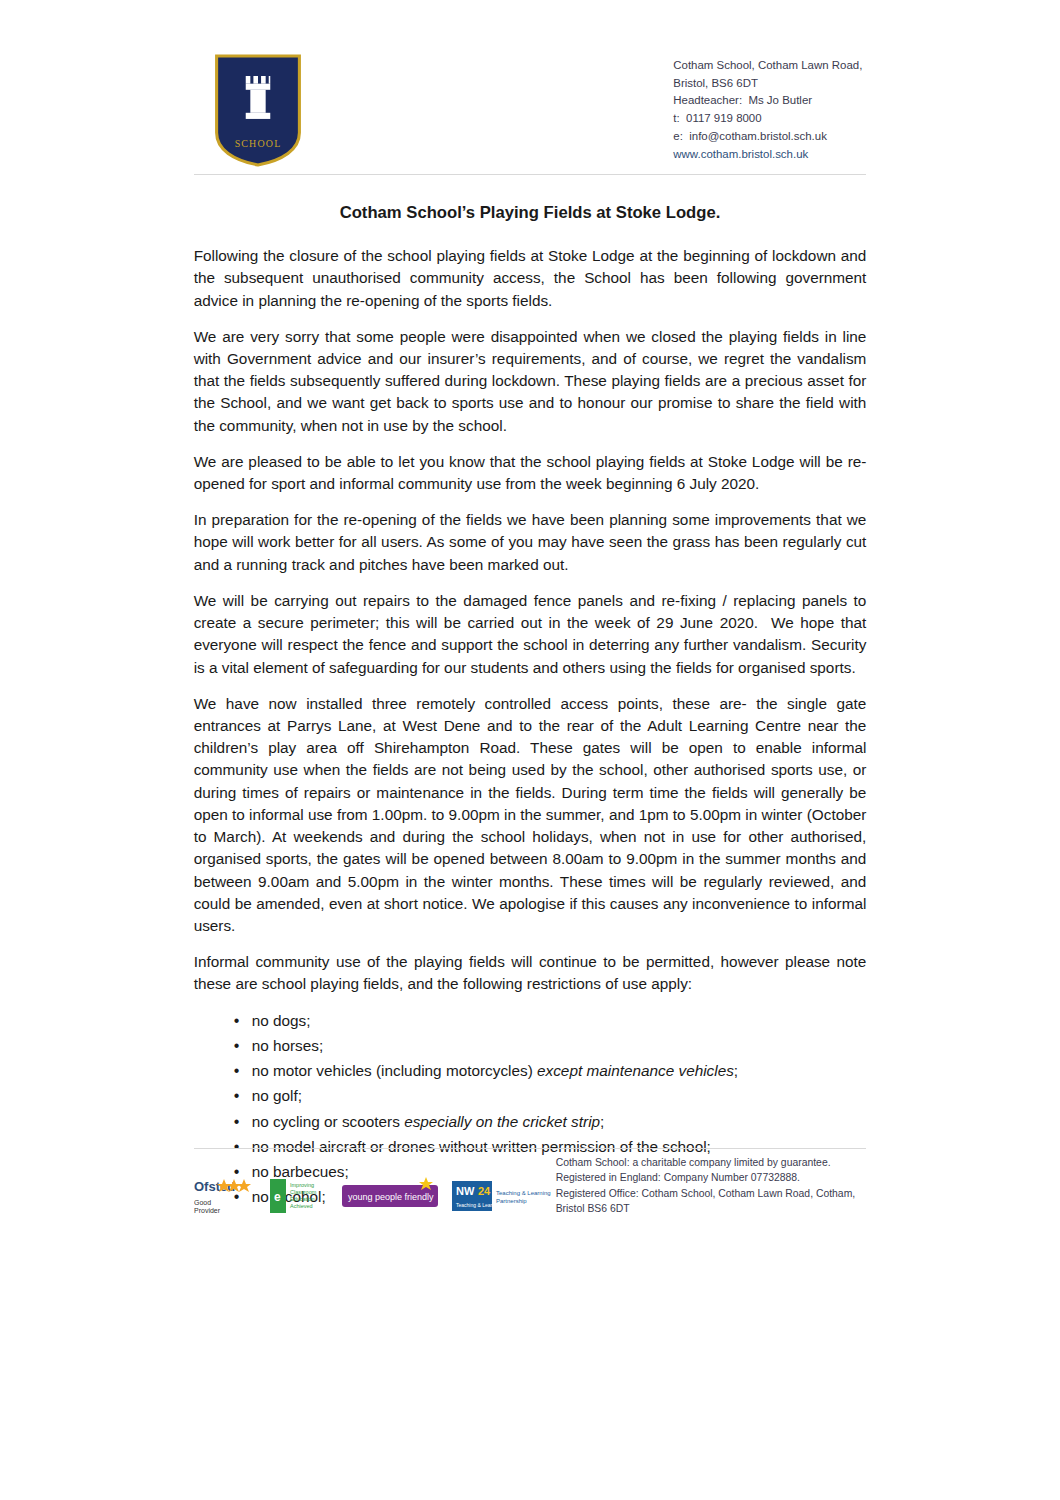SCHOOL
Cotham School, Cotham Lawn Road,
Bristol, BS6 6DT
Headteacher: Ms Jo Butler
t: 0117 919 8000
e: info@cotham.bristol.sch.uk
www.cotham.bristol.sch.uk
Cotham School’s Playing Fields at Stoke Lodge.
Following the closure of the school playing fields at Stoke Lodge at the beginning of lockdown and the subsequent unauthorised community access, the School has been following government advice in planning the re-opening of the sports fields.
We are very sorry that some people were disappointed when we closed the playing fields in line with Government advice and our insurer’s requirements, and of course, we regret the vandalism that the fields subsequently suffered during lockdown. These playing fields are a precious asset for the School, and we want get back to sports use and to honour our promise to share the field with the community, when not in use by the school.
We are pleased to be able to let you know that the school playing fields at Stoke Lodge will be re-opened for sport and informal community use from the week beginning 6 July 2020.
In preparation for the re-opening of the fields we have been planning some improvements that we hope will work better for all users. As some of you may have seen the grass has been regularly cut and a running track and pitches have been marked out.
We will be carrying out repairs to the damaged fence panels and re-fixing / replacing panels to create a secure perimeter; this will be carried out in the week of 29 June 2020. We hope that everyone will respect the fence and support the school in deterring any further vandalism. Security is a vital element of safeguarding for our students and others using the fields for organised sports.
We have now installed three remotely controlled access points, these are- the single gate entrances at Parrys Lane, at West Dene and to the rear of the Adult Learning Centre near the children’s play area off Shirehampton Road. These gates will be open to enable informal community use when the fields are not being used by the school, other authorised sports use, or during times of repairs or maintenance in the fields. During term time the fields will generally be open to informal use from 1.00pm. to 9.00pm in the summer, and 1pm to 5.00pm in winter (October to March). At weekends and during the school holidays, when not in use for other authorised, organised sports, the gates will be opened between 8.00am to 9.00pm in the summer months and between 9.00am and 5.00pm in the winter months. These times will be regularly reviewed, and could be amended, even at short notice. We apologise if this causes any inconvenience to informal users.
Informal community use of the playing fields will continue to be permitted, however please note these are school playing fields, and the following restrictions of use apply:
no dogs;
no horses;
no motor vehicles (including motorcycles) except maintenance vehicles;
no golf;
no cycling or scooters especially on the cricket strip;
no model aircraft or drones without written permission of the school;
no barbecues;
no alcohol;
Ofsted Good Provider e Improving Classroom Education Achieved young people friendly NW 24 Teaching & Learning Teaching & Learning Partnership
Cotham School: a charitable company limited by guarantee.
Registered in England: Company Number 07732888.
Registered Office: Cotham School, Cotham Lawn Road, Cotham, Bristol BS6 6DT